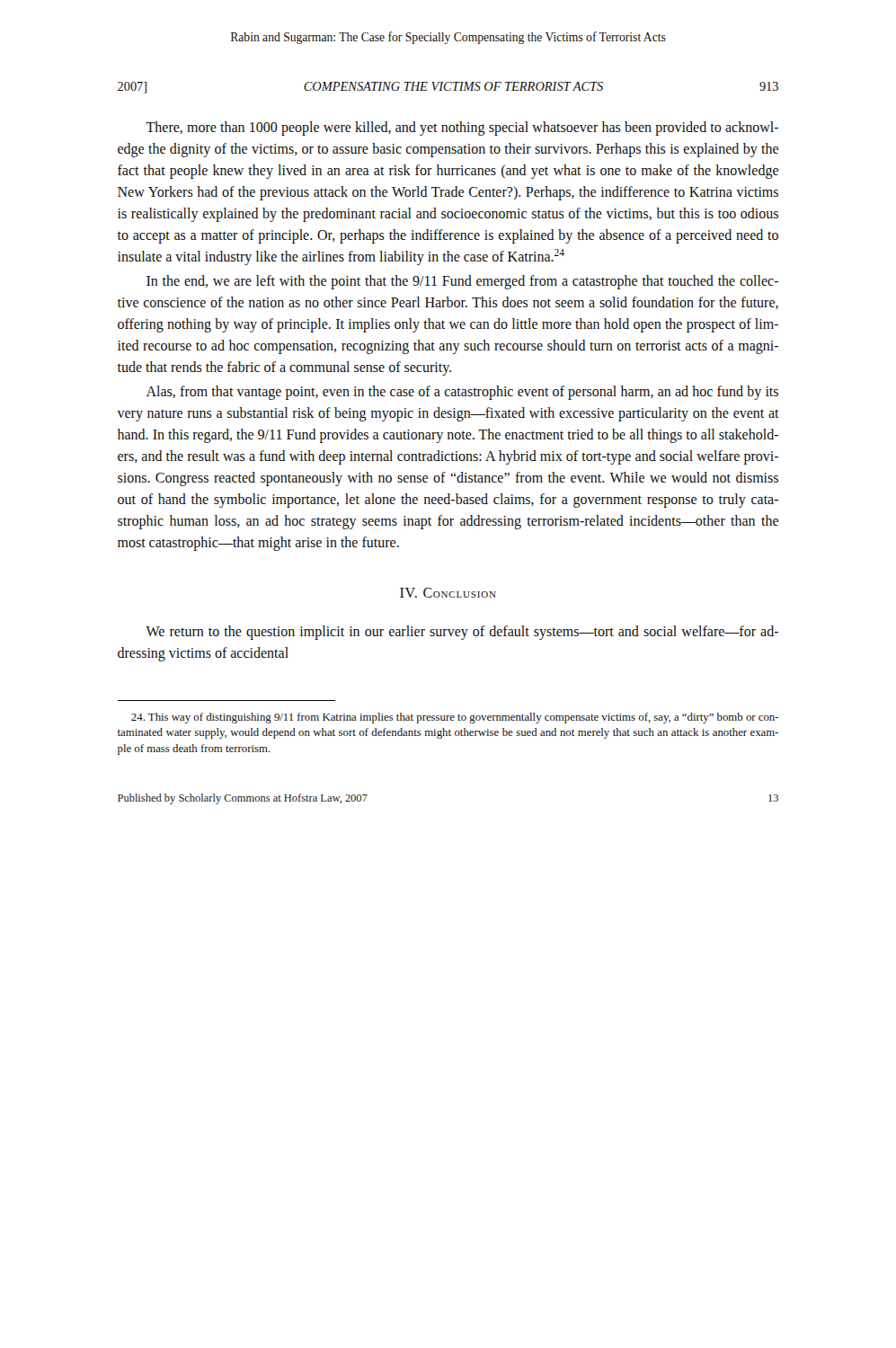Rabin and Sugarman: The Case for Specially Compensating the Victims of Terrorist Acts
2007] COMPENSATING THE VICTIMS OF TERRORIST ACTS 913
There, more than 1000 people were killed, and yet nothing special whatsoever has been provided to acknowledge the dignity of the victims, or to assure basic compensation to their survivors. Perhaps this is explained by the fact that people knew they lived in an area at risk for hurricanes (and yet what is one to make of the knowledge New Yorkers had of the previous attack on the World Trade Center?). Perhaps, the indifference to Katrina victims is realistically explained by the predominant racial and socioeconomic status of the victims, but this is too odious to accept as a matter of principle. Or, perhaps the indifference is explained by the absence of a perceived need to insulate a vital industry like the airlines from liability in the case of Katrina.24
In the end, we are left with the point that the 9/11 Fund emerged from a catastrophe that touched the collective conscience of the nation as no other since Pearl Harbor. This does not seem a solid foundation for the future, offering nothing by way of principle. It implies only that we can do little more than hold open the prospect of limited recourse to ad hoc compensation, recognizing that any such recourse should turn on terrorist acts of a magnitude that rends the fabric of a communal sense of security.
Alas, from that vantage point, even in the case of a catastrophic event of personal harm, an ad hoc fund by its very nature runs a substantial risk of being myopic in design—fixated with excessive particularity on the event at hand. In this regard, the 9/11 Fund provides a cautionary note. The enactment tried to be all things to all stakeholders, and the result was a fund with deep internal contradictions: A hybrid mix of tort-type and social welfare provisions. Congress reacted spontaneously with no sense of “distance” from the event. While we would not dismiss out of hand the symbolic importance, let alone the need-based claims, for a government response to truly catastrophic human loss, an ad hoc strategy seems inapt for addressing terrorism-related incidents—other than the most catastrophic—that might arise in the future.
IV. Conclusion
We return to the question implicit in our earlier survey of default systems—tort and social welfare—for addressing victims of accidental
24. This way of distinguishing 9/11 from Katrina implies that pressure to governmentally compensate victims of, say, a “dirty” bomb or contaminated water supply, would depend on what sort of defendants might otherwise be sued and not merely that such an attack is another example of mass death from terrorism.
Published by Scholarly Commons at Hofstra Law, 2007 13